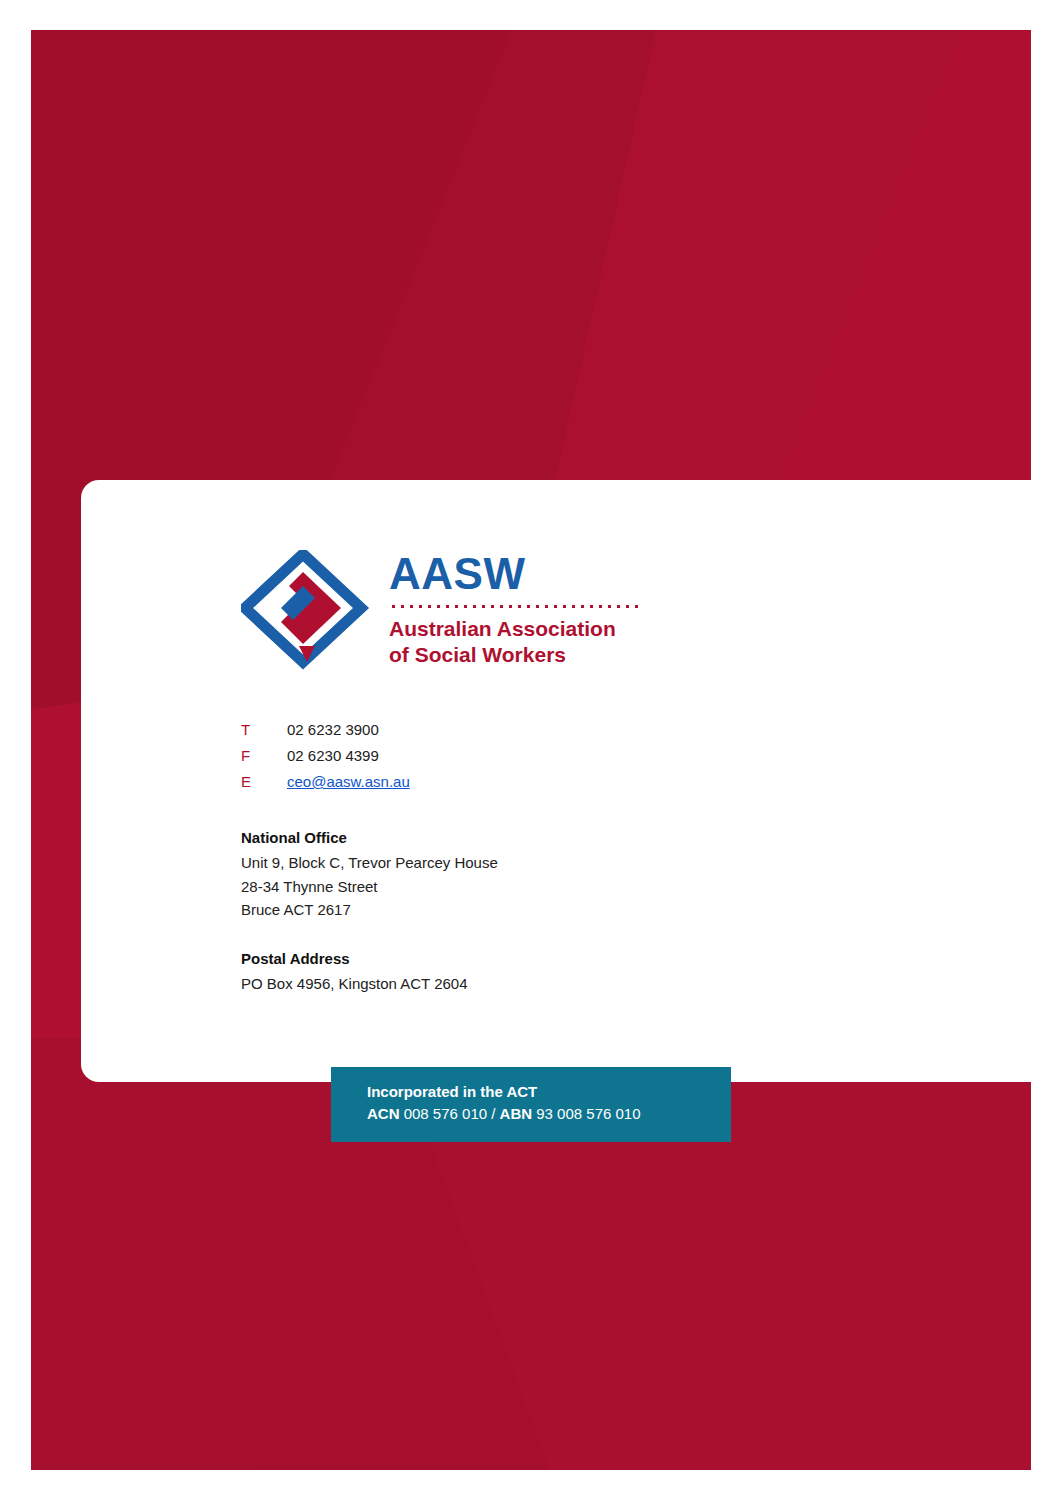AASW
Australian Association
of Social Workers
| T | 02 6232 3900 |
| F | 02 6230 4399 |
| E | ceo@aasw.asn.au |
National Office
Unit 9, Block C, Trevor Pearcey House
28-34 Thynne Street
Bruce ACT 2617
Postal Address
PO Box 4956, Kingston ACT 2604
Incorporated in the ACT ACN 008 576 010 / ABN 93 008 576 010